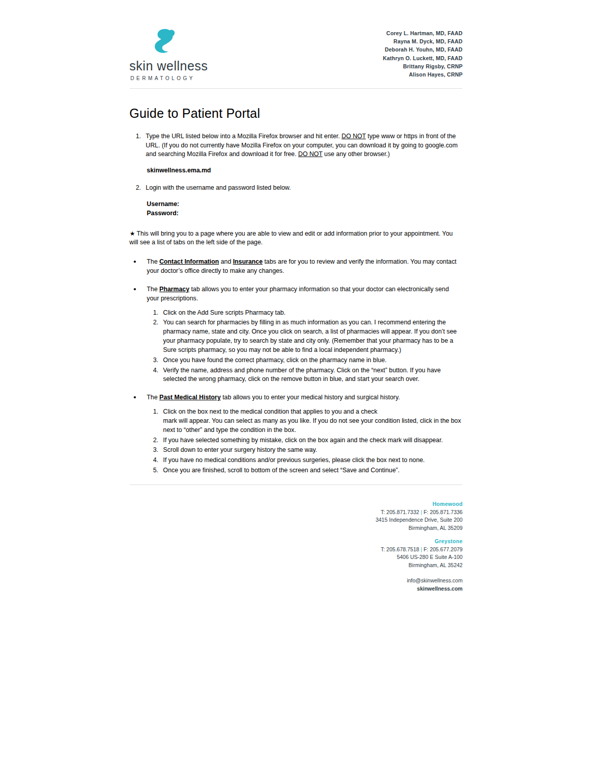skin wellness
DERMATOLOGY
Corey L. Hartman, MD, FAAD
Rayna M. Dyck, MD, FAAD
Deborah H. Youhn, MD, FAAD
Kathryn O. Luckett, MD, FAAD
Brittany Rigsby, CRNP
Alison Hayes, CRNP
Guide to Patient Portal
Type the URL listed below into a Mozilla Firefox browser and hit enter. DO NOT type www or https in front of the URL. (If you do not currently have Mozilla Firefox on your computer, you can download it by going to google.com and searching Mozilla Firefox and download it for free. DO NOT use any other browser.)
skinwellness.ema.md
Login with the username and password listed below.
Username:
Password:
★ This will bring you to a page where you are able to view and edit or add information prior to your appointment. You will see a list of tabs on the left side of the page.
The Contact Information and Insurance tabs are for you to review and verify the information. You may contact your doctor’s office directly to make any changes.
The Pharmacy tab allows you to enter your pharmacy information so that your doctor can electronically send your prescriptions.
Click on the Add Sure scripts Pharmacy tab.
You can search for pharmacies by filling in as much information as you can. I recommend entering the pharmacy name, state and city. Once you click on search, a list of pharmacies will appear. If you don’t see your pharmacy populate, try to search by state and city only. (Remember that your pharmacy has to be a Sure scripts pharmacy, so you may not be able to find a local independent pharmacy.)
Once you have found the correct pharmacy, click on the pharmacy name in blue.
Verify the name, address and phone number of the pharmacy. Click on the “next” button. If you have selected the wrong pharmacy, click on the remove button in blue, and start your search over.
The Past Medical History tab allows you to enter your medical history and surgical history.
Click on the box next to the medical condition that applies to you and a check
mark will appear. You can select as many as you like. If you do not see your condition listed, click in the box next to “other” and type the condition in the box.
If you have selected something by mistake, click on the box again and the check mark will disappear.
Scroll down to enter your surgery history the same way.
If you have no medical conditions and/or previous surgeries, please click the box next to none.
Once you are finished, scroll to bottom of the screen and select “Save and Continue”.
Homewood
T: 205.871.7332 | F: 205.871.7336
3415 Independence Drive, Suite 200
Birmingham, AL 35209
Greystone
T: 205.678.7518 | F: 205.677.2079
5406 US-280 E Suite A-100
Birmingham, AL 35242
info@skinwellness.com
skinwellness.com